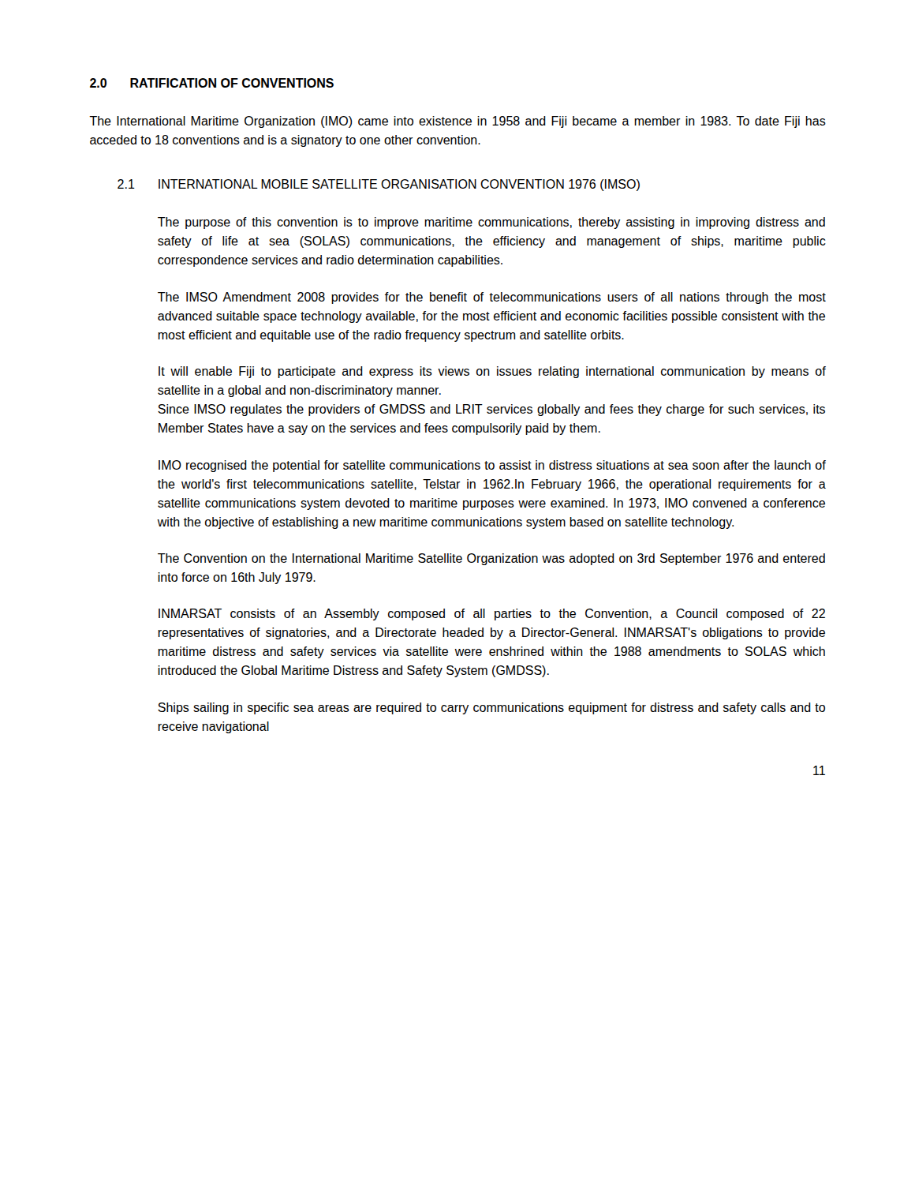2.0 RATIFICATION OF CONVENTIONS
The International Maritime Organization (IMO) came into existence in 1958 and Fiji became a member in 1983. To date Fiji has acceded to 18 conventions and is a signatory to one other convention.
2.1 INTERNATIONAL MOBILE SATELLITE ORGANISATION CONVENTION 1976 (IMSO)
The purpose of this convention is to improve maritime communications, thereby assisting in improving distress and safety of life at sea (SOLAS) communications, the efficiency and management of ships, maritime public correspondence services and radio determination capabilities.
The IMSO Amendment 2008 provides for the benefit of telecommunications users of all nations through the most advanced suitable space technology available, for the most efficient and economic facilities possible consistent with the most efficient and equitable use of the radio frequency spectrum and satellite orbits.
It will enable Fiji to participate and express its views on issues relating international communication by means of satellite in a global and non-discriminatory manner.
Since IMSO regulates the providers of GMDSS and LRIT services globally and fees they charge for such services, its Member States have a say on the services and fees compulsorily paid by them.
IMO recognised the potential for satellite communications to assist in distress situations at sea soon after the launch of the world's first telecommunications satellite, Telstar in 1962.In February 1966, the operational requirements for a satellite communications system devoted to maritime purposes were examined. In 1973, IMO convened a conference with the objective of establishing a new maritime communications system based on satellite technology.
The Convention on the International Maritime Satellite Organization was adopted on 3rd September 1976 and entered into force on 16th July 1979.
INMARSAT consists of an Assembly composed of all parties to the Convention, a Council composed of 22 representatives of signatories, and a Directorate headed by a Director-General. INMARSAT's obligations to provide maritime distress and safety services via satellite were enshrined within the 1988 amendments to SOLAS which introduced the Global Maritime Distress and Safety System (GMDSS).
Ships sailing in specific sea areas are required to carry communications equipment for distress and safety calls and to receive navigational
11